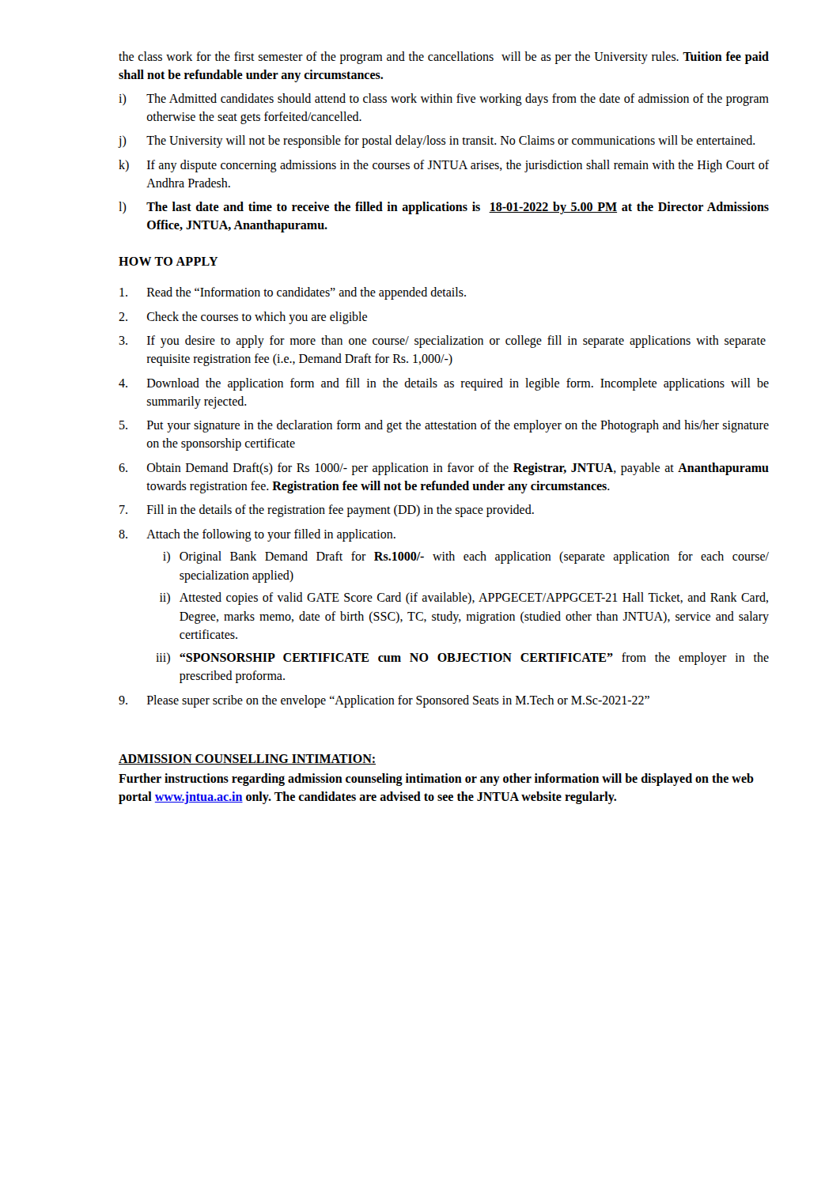the class work for the first semester of the program and the cancellations will be as per the University rules. Tuition fee paid shall not be refundable under any circumstances.
i) The Admitted candidates should attend to class work within five working days from the date of admission of the program otherwise the seat gets forfeited/cancelled.
j) The University will not be responsible for postal delay/loss in transit. No Claims or communications will be entertained.
k) If any dispute concerning admissions in the courses of JNTUA arises, the jurisdiction shall remain with the High Court of Andhra Pradesh.
l) The last date and time to receive the filled in applications is 18-01-2022 by 5.00 PM at the Director Admissions Office, JNTUA, Ananthapuramu.
HOW TO APPLY
1. Read the “Information to candidates” and the appended details.
2. Check the courses to which you are eligible
3. If you desire to apply for more than one course/ specialization or college fill in separate applications with separate requisite registration fee (i.e., Demand Draft for Rs. 1,000/-)
4. Download the application form and fill in the details as required in legible form. Incomplete applications will be summarily rejected.
5. Put your signature in the declaration form and get the attestation of the employer on the Photograph and his/her signature on the sponsorship certificate
6. Obtain Demand Draft(s) for Rs 1000/- per application in favor of the Registrar, JNTUA, payable at Ananthapuramu towards registration fee. Registration fee will not be refunded under any circumstances.
7. Fill in the details of the registration fee payment (DD) in the space provided.
8. Attach the following to your filled in application.
i) Original Bank Demand Draft for Rs.1000/- with each application (separate application for each course/ specialization applied)
ii) Attested copies of valid GATE Score Card (if available), APPGECET/APPGCET-21 Hall Ticket, and Rank Card, Degree, marks memo, date of birth (SSC), TC, study, migration (studied other than JNTUA), service and salary certificates.
iii)“SPONSORSHIP CERTIFICATE cum NO OBJECTION CERTIFICATE” from the employer in the prescribed proforma.
9. Please super scribe on the envelope “Application for Sponsored Seats in M.Tech or M.Sc-2021-22”
ADMISSION COUNSELLING INTIMATION:
Further instructions regarding admission counseling intimation or any other information will be displayed on the web portal www.jntua.ac.in only. The candidates are advised to see the JNTUA website regularly.